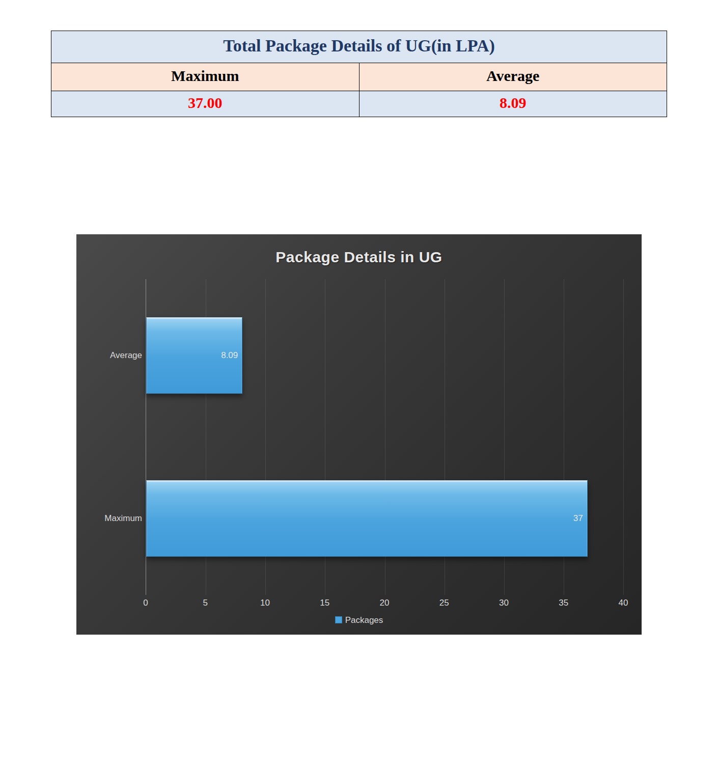| Total Package Details of UG(in LPA) |
| Maximum | Average |
| 37.00 | 8.09 |
Package Details in UG
Average
8.09
Maximum
37
0 5 10 15 20 25 30 35 40
Packages